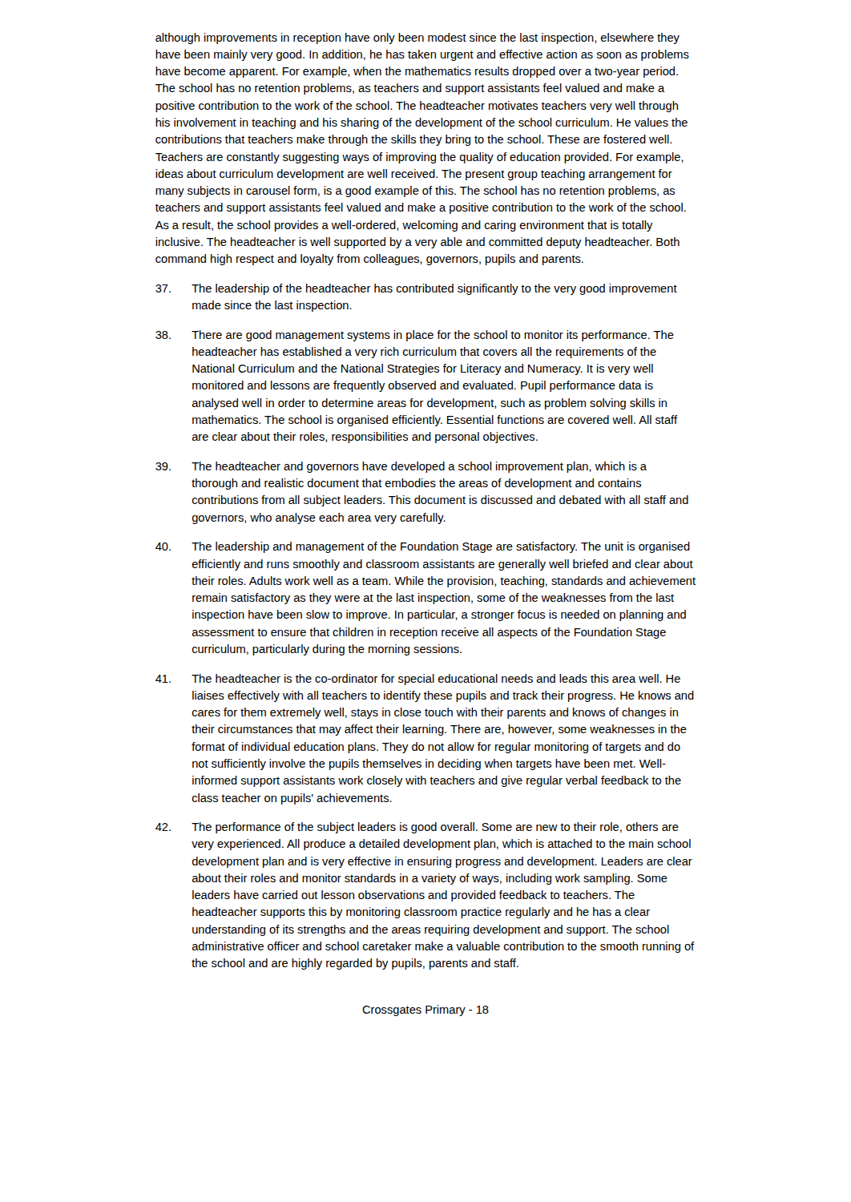although improvements in reception have only been modest since the last inspection, elsewhere they have been mainly very good. In addition, he has taken urgent and effective action as soon as problems have become apparent. For example, when the mathematics results dropped over a two-year period. The school has no retention problems, as teachers and support assistants feel valued and make a positive contribution to the work of the school. The headteacher motivates teachers very well through his involvement in teaching and his sharing of the development of the school curriculum. He values the contributions that teachers make through the skills they bring to the school. These are fostered well. Teachers are constantly suggesting ways of improving the quality of education provided. For example, ideas about curriculum development are well received. The present group teaching arrangement for many subjects in carousel form, is a good example of this. The school has no retention problems, as teachers and support assistants feel valued and make a positive contribution to the work of the school. As a result, the school provides a well-ordered, welcoming and caring environment that is totally inclusive. The headteacher is well supported by a very able and committed deputy headteacher. Both command high respect and loyalty from colleagues, governors, pupils and parents.
37. The leadership of the headteacher has contributed significantly to the very good improvement made since the last inspection.
38. There are good management systems in place for the school to monitor its performance. The headteacher has established a very rich curriculum that covers all the requirements of the National Curriculum and the National Strategies for Literacy and Numeracy. It is very well monitored and lessons are frequently observed and evaluated. Pupil performance data is analysed well in order to determine areas for development, such as problem solving skills in mathematics. The school is organised efficiently. Essential functions are covered well. All staff are clear about their roles, responsibilities and personal objectives.
39. The headteacher and governors have developed a school improvement plan, which is a thorough and realistic document that embodies the areas of development and contains contributions from all subject leaders. This document is discussed and debated with all staff and governors, who analyse each area very carefully.
40. The leadership and management of the Foundation Stage are satisfactory. The unit is organised efficiently and runs smoothly and classroom assistants are generally well briefed and clear about their roles. Adults work well as a team. While the provision, teaching, standards and achievement remain satisfactory as they were at the last inspection, some of the weaknesses from the last inspection have been slow to improve. In particular, a stronger focus is needed on planning and assessment to ensure that children in reception receive all aspects of the Foundation Stage curriculum, particularly during the morning sessions.
41. The headteacher is the co-ordinator for special educational needs and leads this area well. He liaises effectively with all teachers to identify these pupils and track their progress. He knows and cares for them extremely well, stays in close touch with their parents and knows of changes in their circumstances that may affect their learning. There are, however, some weaknesses in the format of individual education plans. They do not allow for regular monitoring of targets and do not sufficiently involve the pupils themselves in deciding when targets have been met. Well-informed support assistants work closely with teachers and give regular verbal feedback to the class teacher on pupils' achievements.
42. The performance of the subject leaders is good overall. Some are new to their role, others are very experienced. All produce a detailed development plan, which is attached to the main school development plan and is very effective in ensuring progress and development. Leaders are clear about their roles and monitor standards in a variety of ways, including work sampling. Some leaders have carried out lesson observations and provided feedback to teachers. The headteacher supports this by monitoring classroom practice regularly and he has a clear understanding of its strengths and the areas requiring development and support. The school administrative officer and school caretaker make a valuable contribution to the smooth running of the school and are highly regarded by pupils, parents and staff.
Crossgates Primary - 18